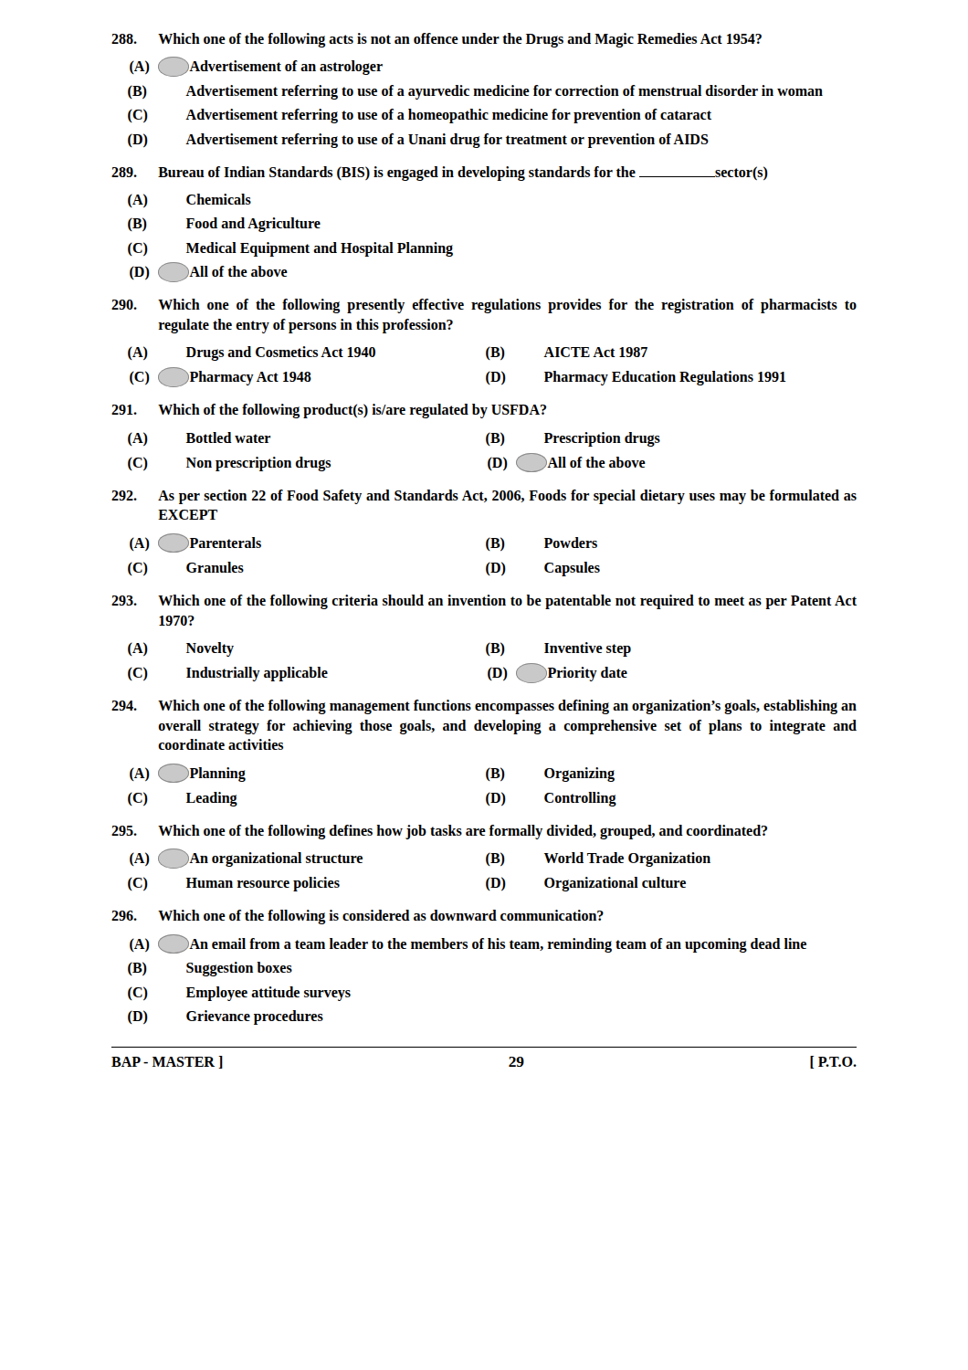288.
Which one of the following acts is not an offence under the Drugs and Magic Remedies Act 1954?
(A) Advertisement of an astrologer
(B) Advertisement referring to use of a ayurvedic medicine for correction of menstrual disorder in woman
(C) Advertisement referring to use of a homeopathic medicine for prevention of cataract
(D) Advertisement referring to use of a Unani drug for treatment or prevention of AIDS
289.
Bureau of Indian Standards (BIS) is engaged in developing standards for the sector(s)
(A) Chemicals
(B) Food and Agriculture
(C) Medical Equipment and Hospital Planning
(D) All of the above
290.
Which one of the following presently effective regulations provides for the registration of pharmacists to regulate the entry of persons in this profession?
(A) Drugs and Cosmetics Act 1940
(B) AICTE Act 1987
(C) Pharmacy Act 1948
(D) Pharmacy Education Regulations 1991
291.
Which of the following product(s) is/are regulated by USFDA?
(A) Bottled water
(B) Prescription drugs
(C) Non prescription drugs
(D) All of the above
292.
As per section 22 of Food Safety and Standards Act, 2006, Foods for special dietary uses may be formulated as EXCEPT
(A) Parenterals
(B) Powders
(C) Granules
(D) Capsules
293.
Which one of the following criteria should an invention to be patentable not required to meet as per Patent Act 1970?
(A) Novelty
(B) Inventive step
(C) Industrially applicable
(D) Priority date
294.
Which one of the following management functions encompasses defining an organization’s goals, establishing an overall strategy for achieving those goals, and developing a comprehensive set of plans to integrate and coordinate activities
(A) Planning
(B) Organizing
(C) Leading
(D) Controlling
295.
Which one of the following defines how job tasks are formally divided, grouped, and coordinated?
(A) An organizational structure
(B) World Trade Organization
(C) Human resource policies
(D) Organizational culture
296.
Which one of the following is considered as downward communication?
(A) An email from a team leader to the members of his team, reminding team of an upcoming dead line
(B) Suggestion boxes
(C) Employee attitude surveys
(D) Grievance procedures
BAP - MASTER ]
29
[ P.T.O.